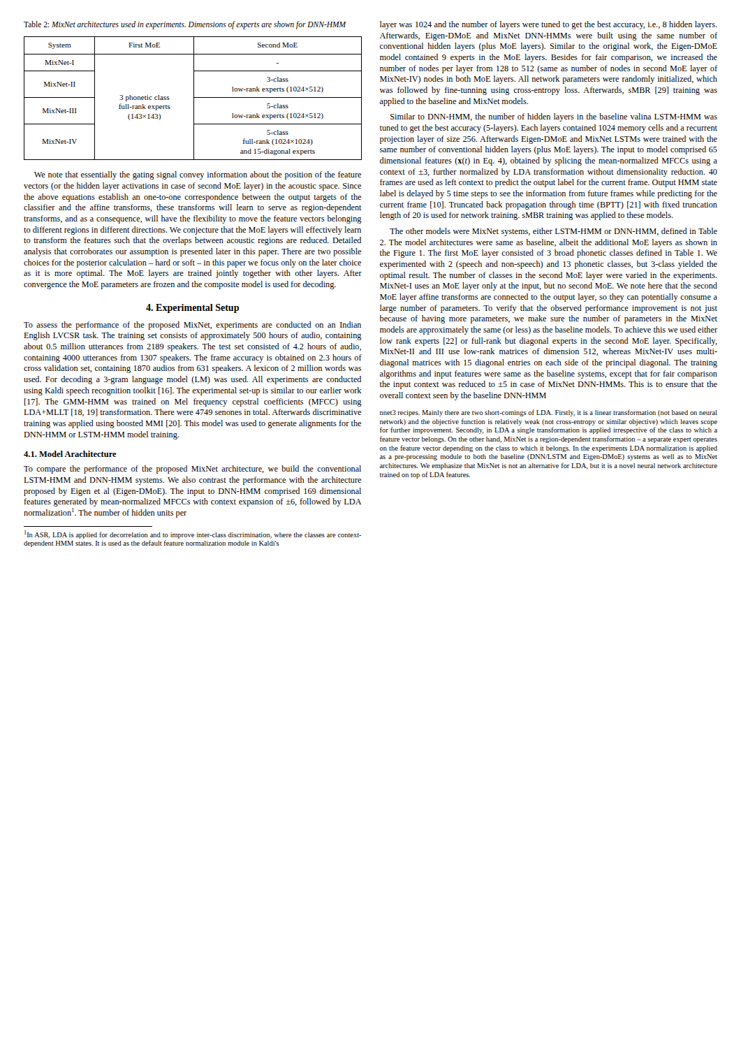Table 2: MixNet architectures used in experiments. Dimensions of experts are shown for DNN-HMM
| System | First MoE | Second MoE |
| --- | --- | --- |
| MixNet-I | 3 phonetic class full-rank experts (143×143) | - |
| MixNet-II | 3-class low-rank experts (1024×512) |
| MixNet-III | 5-class low-rank experts (1024×512) |
| MixNet-IV | 5-class full-rank (1024×1024) and 15-diagonal experts |
We note that essentially the gating signal convey information about the position of the feature vectors (or the hidden layer activations in case of second MoE layer) in the acoustic space. Since the above equations establish an one-to-one correspondence between the output targets of the classifier and the affine transforms, these transforms will learn to serve as region-dependent transforms, and as a consequence, will have the flexibility to move the feature vectors belonging to different regions in different directions. We conjecture that the MoE layers will effectively learn to transform the features such that the overlaps between acoustic regions are reduced. Detailed analysis that corroborates our assumption is presented later in this paper. There are two possible choices for the posterior calculation – hard or soft – in this paper we focus only on the later choice as it is more optimal. The MoE layers are trained jointly together with other layers. After convergence the MoE parameters are frozen and the composite model is used for decoding.
4. Experimental Setup
To assess the performance of the proposed MixNet, experiments are conducted on an Indian English LVCSR task. The training set consists of approximately 500 hours of audio, containing about 0.5 million utterances from 2189 speakers. The test set consisted of 4.2 hours of audio, containing 4000 utterances from 1307 speakers. The frame accuracy is obtained on 2.3 hours of cross validation set, containing 1870 audios from 631 speakers. A lexicon of 2 million words was used. For decoding a 3-gram language model (LM) was used. All experiments are conducted using Kaldi speech recognition toolkit [16]. The experimental set-up is similar to our earlier work [17]. The GMM-HMM was trained on Mel frequency cepstral coefficients (MFCC) using LDA+MLLT [18, 19] transformation. There were 4749 senones in total. Afterwards discriminative training was applied using boosted MMI [20]. This model was used to generate alignments for the DNN-HMM or LSTM-HMM model training.
4.1. Model Arachitecture
To compare the performance of the proposed MixNet architecture, we build the conventional LSTM-HMM and DNN-HMM systems. We also contrast the performance with the architecture proposed by Eigen et al (Eigen-DMoE). The input to DNN-HMM comprised 169 dimensional features generated by mean-normalized MFCCs with context expansion of ±6, followed by LDA normalization1. The number of hidden units per
1In ASR, LDA is applied for decorrelation and to improve inter-class discrimination, where the classes are context-dependent HMM states. It is used as the default feature normalization module in Kaldi's
layer was 1024 and the number of layers were tuned to get the best accuracy, i.e., 8 hidden layers. Afterwards, Eigen-DMoE and MixNet DNN-HMMs were built using the same number of conventional hidden layers (plus MoE layers). Similar to the original work, the Eigen-DMoE model contained 9 experts in the MoE layers. Besides for fair comparison, we increased the number of nodes per layer from 128 to 512 (same as number of nodes in second MoE layer of MixNet-IV) nodes in both MoE layers. All network parameters were randomly initialized, which was followed by fine-tunning using cross-entropy loss. Afterwards, sMBR [29] training was applied to the baseline and MixNet models.
Similar to DNN-HMM, the number of hidden layers in the baseline valina LSTM-HMM was tuned to get the best accuracy (5-layers). Each layers contained 1024 memory cells and a recurrent projection layer of size 256. Afterwards Eigen-DMoE and MixNet LSTMs were trained with the same number of conventional hidden layers (plus MoE layers). The input to model comprised 65 dimensional features (x(t) in Eq. 4), obtained by splicing the mean-normalized MFCCs using a context of ±3, further normalized by LDA transformation without dimensionality reduction. 40 frames are used as left context to predict the output label for the current frame. Output HMM state label is delayed by 5 time steps to see the information from future frames while predicting for the current frame [10]. Truncated back propagation through time (BPTT) [21] with fixed truncation length of 20 is used for network training. sMBR training was applied to these models.
The other models were MixNet systems, either LSTM-HMM or DNN-HMM, defined in Table 2. The model architectures were same as baseline, albeit the additional MoE layers as shown in the Figure 1. The first MoE layer consisted of 3 broad phonetic classes defined in Table 1. We experimented with 2 (speech and non-speech) and 13 phonetic classes, but 3-class yielded the optimal result. The number of classes in the second MoE layer were varied in the experiments. MixNet-I uses an MoE layer only at the input, but no second MoE. We note here that the second MoE layer affine transforms are connected to the output layer, so they can potentially consume a large number of parameters. To verify that the observed performance improvement is not just because of having more parameters, we make sure the number of parameters in the MixNet models are approximately the same (or less) as the baseline models. To achieve this we used either low rank experts [22] or full-rank but diagonal experts in the second MoE layer. Specifically, MixNet-II and III use low-rank matrices of dimension 512, whereas MixNet-IV uses multi-diagonal matrices with 15 diagonal entries on each side of the principal diagonal. The training algorithms and input features were same as the baseline systems, except that for fair comparison the input context was reduced to ±5 in case of MixNet DNN-HMMs. This is to ensure that the overall context seen by the baseline DNN-HMM
nnet3 recipes. Mainly there are two short-comings of LDA. Firstly, it is a linear transformation (not based on neural network) and the objective function is relatively weak (not cross-entropy or similar objective) which leaves scope for further improvement. Secondly, in LDA a single transformation is applied irrespective of the class to which a feature vector belongs. On the other hand, MixNet is a region-dependent transformation – a separate expert operates on the feature vector depending on the class to which it belongs. In the experiments LDA normalization is applied as a pre-processing module to both the baseline (DNN/LSTM and Eigen-DMoE) systems as well as to MixNet architectures. We emphasize that MixNet is not an alternative for LDA, but it is a novel neural network architecture trained on top of LDA features.